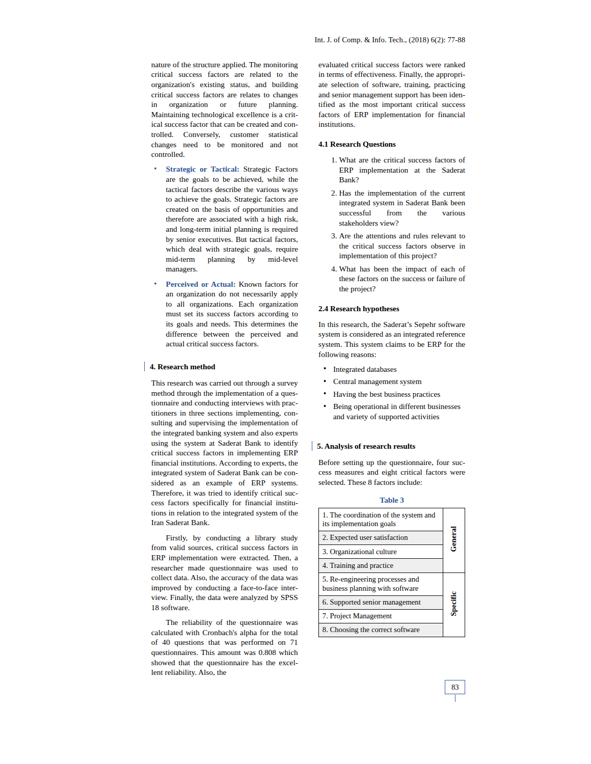Int. J. of Comp. & Info. Tech., (2018) 6(2): 77-88
nature of the structure applied. The monitoring critical success factors are related to the organization's existing status, and building critical success factors are relates to changes in organization or future planning. Maintaining technological excellence is a critical success factor that can be created and controlled. Conversely, customer statistical changes need to be monitored and not controlled.
Strategic or Tactical: Strategic Factors are the goals to be achieved, while the tactical factors describe the various ways to achieve the goals. Strategic factors are created on the basis of opportunities and therefore are associated with a high risk, and long-term initial planning is required by senior executives. But tactical factors, which deal with strategic goals, require mid-term planning by mid-level managers.
Perceived or Actual: Known factors for an organization do not necessarily apply to all organizations. Each organization must set its success factors according to its goals and needs. This determines the difference between the perceived and actual critical success factors.
4. Research method
This research was carried out through a survey method through the implementation of a questionnaire and conducting interviews with practitioners in three sections implementing, consulting and supervising the implementation of the integrated banking system and also experts using the system at Saderat Bank to identify critical success factors in implementing ERP financial institutions. According to experts, the integrated system of Saderat Bank can be considered as an example of ERP systems. Therefore, it was tried to identify critical success factors specifically for financial institutions in relation to the integrated system of the Iran Saderat Bank.
Firstly, by conducting a library study from valid sources, critical success factors in ERP implementation were extracted. Then, a researcher made questionnaire was used to collect data. Also, the accuracy of the data was improved by conducting a face-to-face interview. Finally, the data were analyzed by SPSS 18 software.
The reliability of the questionnaire was calculated with Cronbach's alpha for the total of 40 questions that was performed on 71 questionnaires. This amount was 0.808 which showed that the questionnaire has the excellent reliability. Also, the
evaluated critical success factors were ranked in terms of effectiveness. Finally, the appropriate selection of software, training, practicing and senior management support has been identified as the most important critical success factors of ERP implementation for financial institutions.
4.1 Research Questions
What are the critical success factors of ERP implementation at the Saderat Bank?
Has the implementation of the current integrated system in Saderat Bank been successful from the various stakeholders view?
Are the attentions and rules relevant to the critical success factors observe in implementation of this project?
What has been the impact of each of these factors on the success or failure of the project?
2.4 Research hypotheses
In this research, the Saderat’s Sepehr software system is considered as an integrated reference system. This system claims to be ERP for the following reasons:
Integrated databases
Central management system
Having the best business practices
Being operational in different businesses and variety of supported activities
5. Analysis of research results
Before setting up the questionnaire, four success measures and eight critical factors were selected. These 8 factors include:
Table 3
| 1. The coordination of the system and its implementation goals | General |
| 2. Expected user satisfaction |
| 3. Organizational culture |
| 4. Training and practice |
| 5. Re-engineering processes and business planning with software | Specific |
| 6. Supported senior management |
| 7. Project Management |
| 8. Choosing the correct software |
83